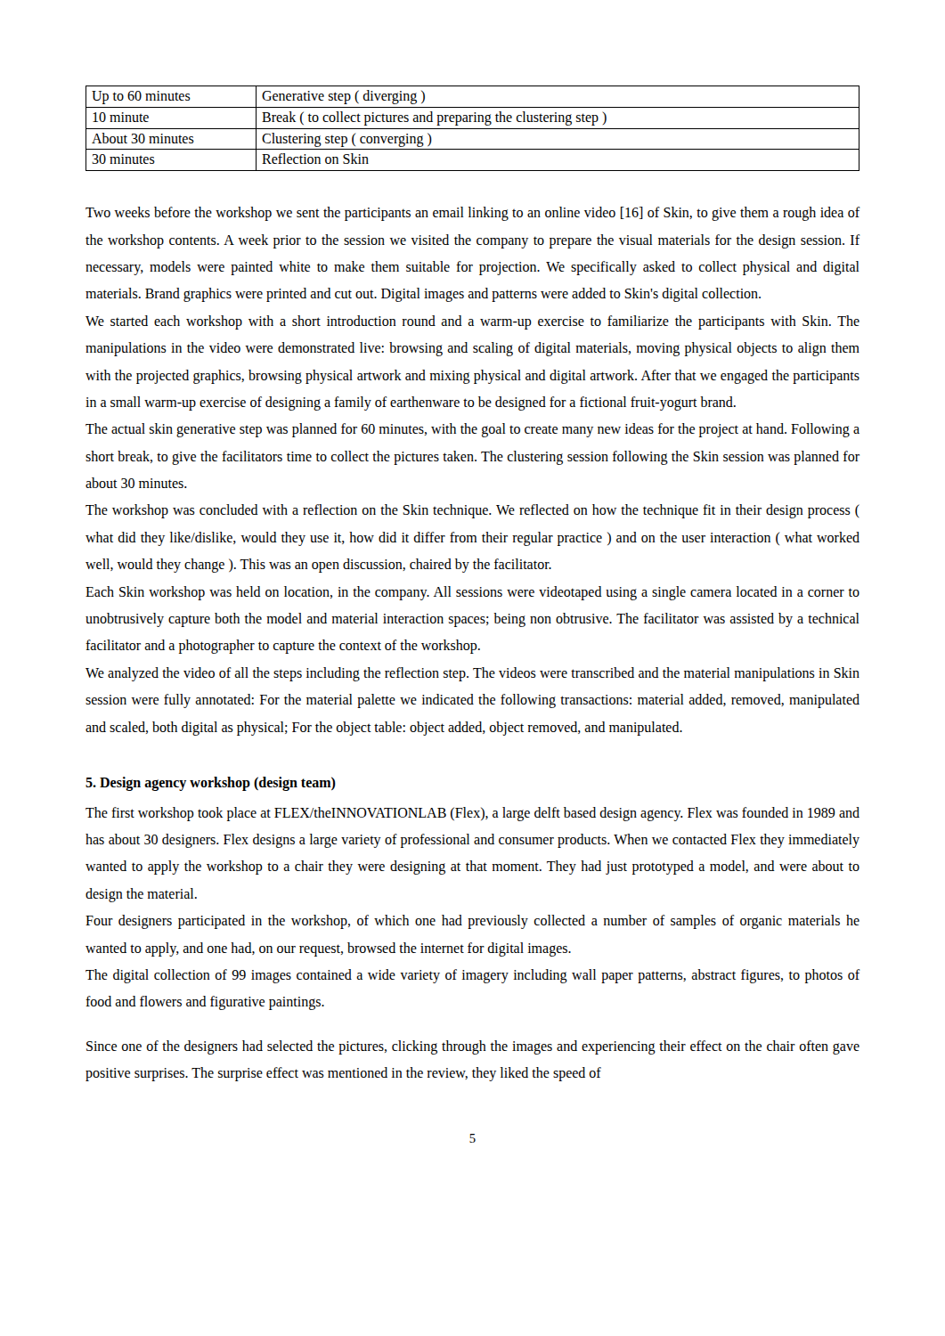| Up to 60 minutes | Generative step ( diverging ) |
| 10 minute | Break ( to collect pictures and preparing the clustering step ) |
| About 30 minutes | Clustering step ( converging ) |
| 30 minutes | Reflection on Skin |
Two weeks before the workshop we sent the participants an email linking to an online video [16] of Skin, to give them a rough idea of the workshop contents. A week prior to the session we visited the company to prepare the visual materials for the design session. If necessary, models were painted white to make them suitable for projection. We specifically asked to collect physical and digital materials. Brand graphics were printed and cut out. Digital images and patterns were added to Skin's digital collection.
We started each workshop with a short introduction round and a warm-up exercise to familiarize the participants with Skin. The manipulations in the video were demonstrated live: browsing and scaling of digital materials, moving physical objects to align them with the projected graphics, browsing physical artwork and mixing physical and digital artwork. After that we engaged the participants in a small warm-up exercise of designing a family of earthenware to be designed for a fictional fruit-yogurt brand.
The actual skin generative step was planned for 60 minutes, with the goal to create many new ideas for the project at hand. Following a short break, to give the facilitators time to collect the pictures taken. The clustering session following the Skin session was planned for about 30 minutes.
The workshop was concluded with a reflection on the Skin technique. We reflected on how the technique fit in their design process ( what did they like/dislike, would they use it, how did it differ from their regular practice ) and on the user interaction ( what worked well, would they change ). This was an open discussion, chaired by the facilitator.
Each Skin workshop was held on location, in the company. All sessions were videotaped using a single camera located in a corner to unobtrusively capture both the model and material interaction spaces; being non obtrusive. The facilitator was assisted by a technical facilitator and a photographer to capture the context of the workshop.
We analyzed the video of all the steps including the reflection step. The videos were transcribed and the material manipulations in Skin session were fully annotated: For the material palette we indicated the following transactions: material added, removed, manipulated and scaled, both digital as physical; For the object table: object added, object removed, and manipulated.
5. Design agency workshop (design team)
The first workshop took place at FLEX/theINNOVATIONLAB (Flex), a large delft based design agency. Flex was founded in 1989 and has about 30 designers. Flex designs a large variety of professional and consumer products. When we contacted Flex they immediately wanted to apply the workshop to a chair they were designing at that moment. They had just prototyped a model, and were about to design the material.
Four designers participated in the workshop, of which one had previously collected a number of samples of organic materials he wanted to apply, and one had, on our request, browsed the internet for digital images.
The digital collection of 99 images contained a wide variety of imagery including wall paper patterns, abstract figures, to photos of food and flowers and figurative paintings.
Since one of the designers had selected the pictures, clicking through the images and experiencing their effect on the chair often gave positive surprises. The surprise effect was mentioned in the review, they liked the speed of
5